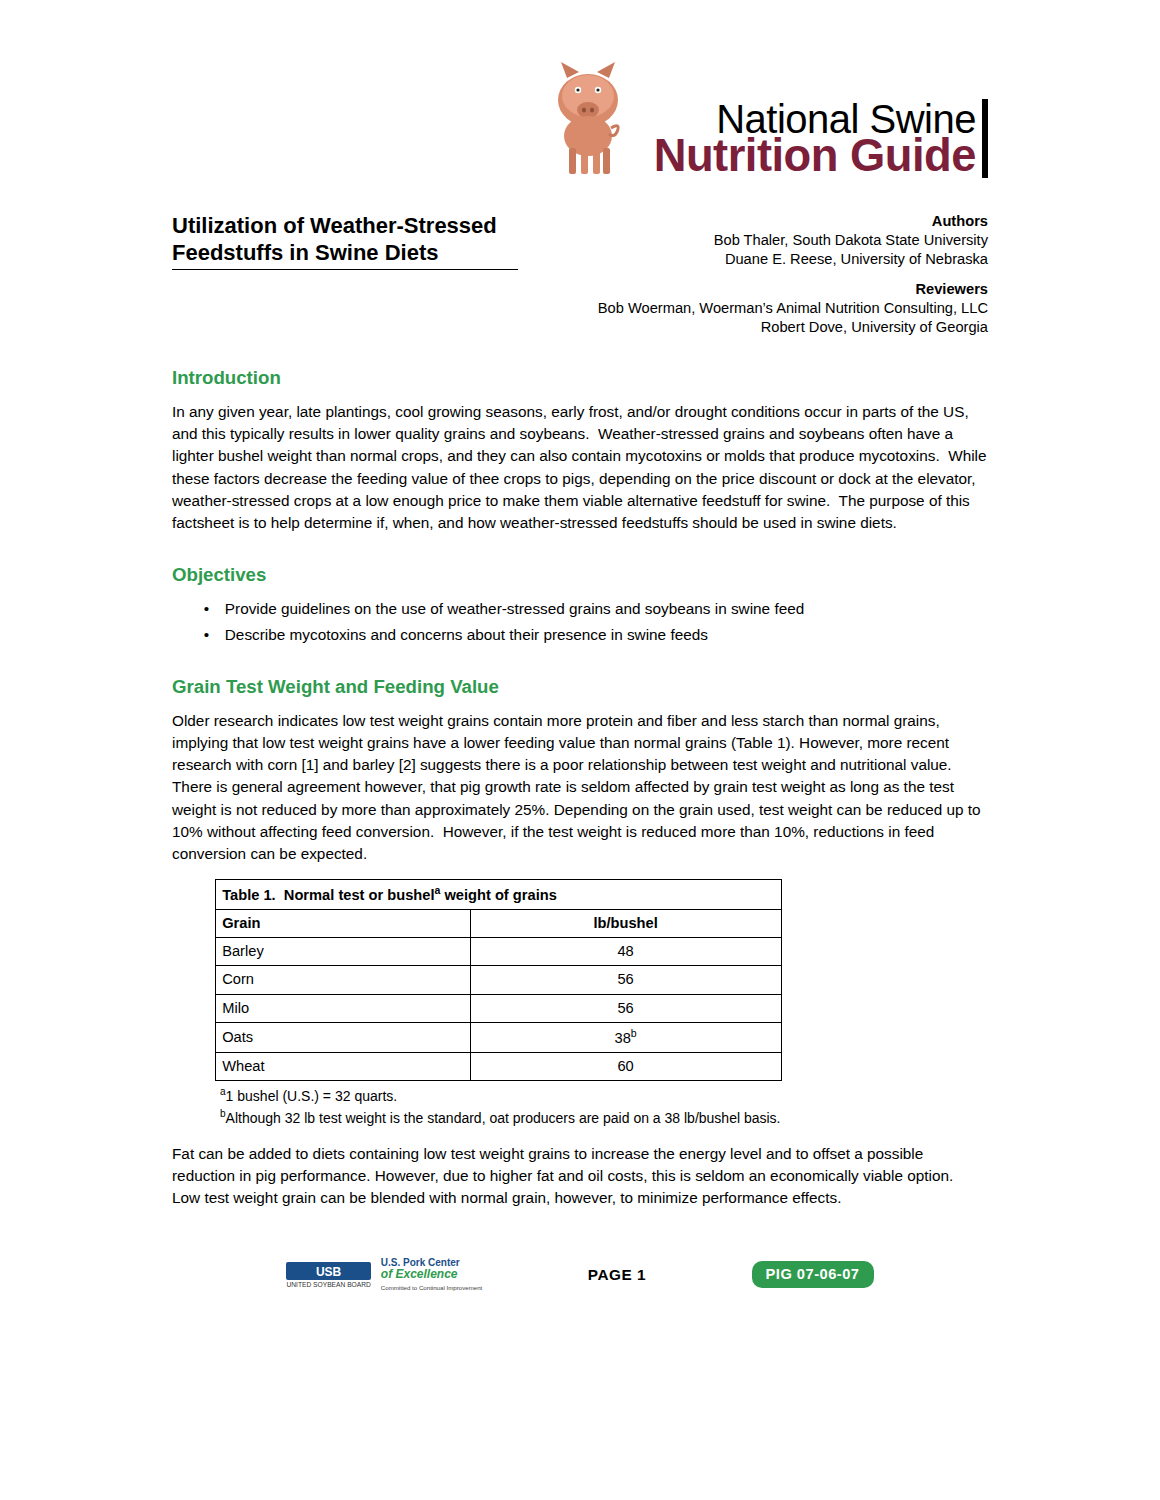National Swine
Nutrition Guide
Utilization of Weather-Stressed
Feedstuffs in Swine Diets
Authors
Bob Thaler, South Dakota State University
Duane E. Reese, University of Nebraska
Reviewers
Bob Woerman, Woerman’s Animal Nutrition Consulting, LLC
Robert Dove, University of Georgia
Introduction
In any given year, late plantings, cool growing seasons, early frost, and/or drought conditions occur in parts of the US, and this typically results in lower quality grains and soybeans. Weather-stressed grains and soybeans often have a lighter bushel weight than normal crops, and they can also contain mycotoxins or molds that produce mycotoxins. While these factors decrease the feeding value of thee crops to pigs, depending on the price discount or dock at the elevator, weather-stressed crops at a low enough price to make them viable alternative feedstuff for swine. The purpose of this factsheet is to help determine if, when, and how weather-stressed feedstuffs should be used in swine diets.
Objectives
Provide guidelines on the use of weather-stressed grains and soybeans in swine feed
Describe mycotoxins and concerns about their presence in swine feeds
Grain Test Weight and Feeding Value
Older research indicates low test weight grains contain more protein and fiber and less starch than normal grains, implying that low test weight grains have a lower feeding value than normal grains (Table 1). However, more recent research with corn [1] and barley [2] suggests there is a poor relationship between test weight and nutritional value. There is general agreement however, that pig growth rate is seldom affected by grain test weight as long as the test weight is not reduced by more than approximately 25%. Depending on the grain used, test weight can be reduced up to 10% without affecting feed conversion. However, if the test weight is reduced more than 10%, reductions in feed conversion can be expected.
Table 1. Normal test or bushel a weight of grains
| Grain | lb/bushel |
| --- | --- |
| Barley | 48 |
| Corn | 56 |
| Milo | 56 |
| Oats | 38 b |
| Wheat | 60 |
a1 bushel (U.S.) = 32 quarts.
bAlthough 32 lb test weight is the standard, oat producers are paid on a 38 lb/bushel basis.
Fat can be added to diets containing low test weight grains to increase the energy level and to offset a possible reduction in pig performance. However, due to higher fat and oil costs, this is seldom an economically viable option. Low test weight grain can be blended with normal grain, however, to minimize performance effects.
USB
UNITED SOYBEAN BOARD
U.S. Pork Center
of Excellence
Committed to Continual Improvement
PAGE 1
PIG 07-06-07